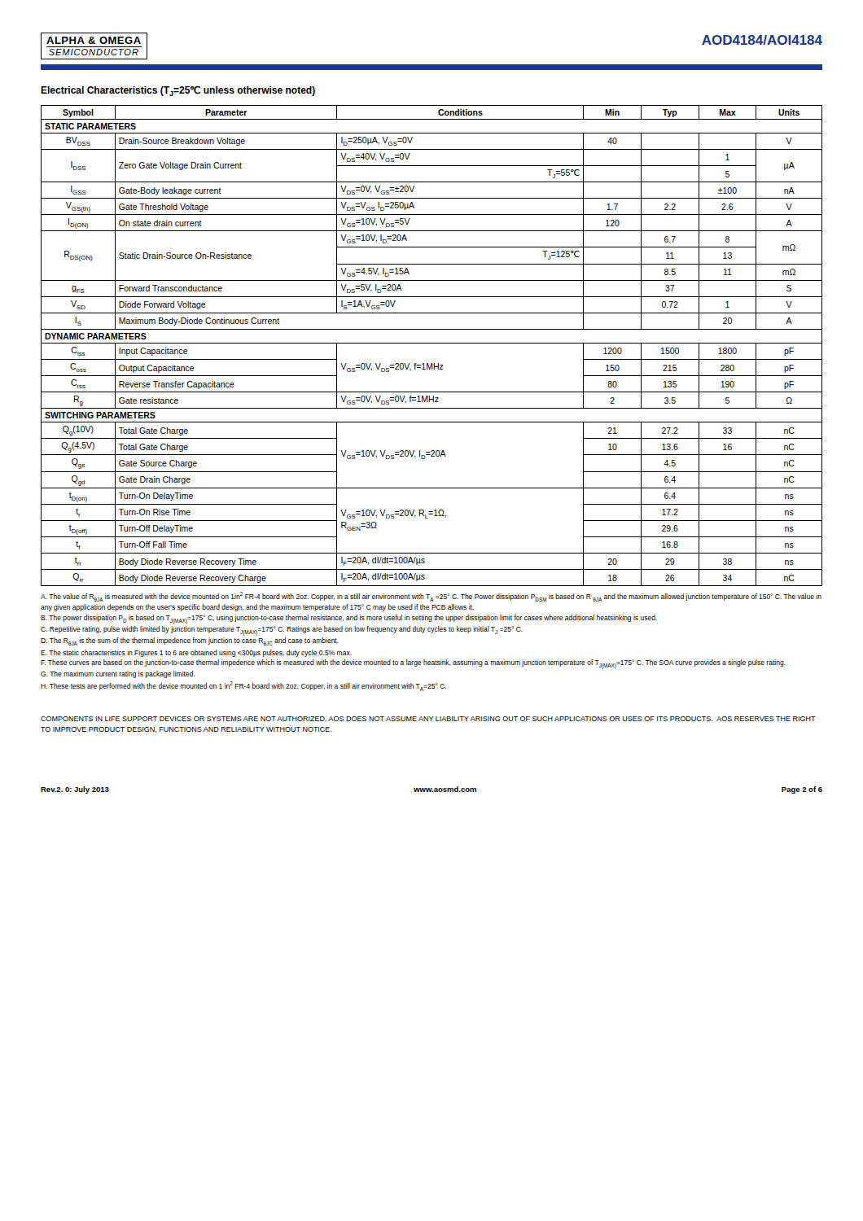ALPHA & OMEGA SEMICONDUCTOR
AOD4184/AOI4184
Electrical Characteristics (TJ=25℃ unless otherwise noted)
| Symbol | Parameter | Conditions | Min | Typ | Max | Units |
| --- | --- | --- | --- | --- | --- | --- |
| STATIC PARAMETERS |
| BV DSS | Drain-Source Breakdown Voltage | I D =250µA, V GS =0V | 40 | | | V |
| I DSS | Zero Gate Voltage Drain Current | V DS =40V, V GS =0V | | | 1 | µA |
| T J =55℃ | | | 5 |
| I GSS | Gate-Body leakage current | V DS =0V, V GS =±20V | | | ±100 | nA |
| V GS(th) | Gate Threshold Voltage | V DS =V GS I D =250µA | 1.7 | 2.2 | 2.6 | V |
| I D(ON) | On state drain current | V GS =10V, V DS =5V | 120 | | | A |
| R DS(ON) | Static Drain-Source On-Resistance | V GS =10V, I D =20A | | 6.7 | 8 | mΩ |
| T J =125℃ | | 11 | 13 |
| V GS =4.5V, I D =15A | | 8.5 | 11 | mΩ |
| g FS | Forward Transconductance | V DS =5V, I D =20A | | 37 | | S |
| V SD | Diode Forward Voltage | I S =1A,V GS =0V | | 0.72 | 1 | V |
| I S | Maximum Body-Diode Continuous Current | | | 20 | A |
| DYNAMIC PARAMETERS |
| C iss | Input Capacitance | V GS =0V, V DS =20V, f=1MHz | 1200 | 1500 | 1800 | pF |
| C oss | Output Capacitance | 150 | 215 | 280 | pF |
| C rss | Reverse Transfer Capacitance | 80 | 135 | 190 | pF |
| R g | Gate resistance | V GS =0V, V DS =0V, f=1MHz | 2 | 3.5 | 5 | Ω |
| SWITCHING PARAMETERS |
| Q g (10V) | Total Gate Charge | V GS =10V, V DS =20V, I D =20A | 21 | 27.2 | 33 | nC |
| Q g (4.5V) | Total Gate Charge | 10 | 13.6 | 16 | nC |
| Q gs | Gate Source Charge | | 4.5 | | nC |
| Q gd | Gate Drain Charge | | 6.4 | | nC |
| t D(on) | Turn-On DelayTime | V GS =10V, V DS =20V, R L =1Ω, R GEN =3Ω | | 6.4 | | ns |
| t r | Turn-On Rise Time | | 17.2 | | ns |
| t D(off) | Turn-Off DelayTime | | 29.6 | | ns |
| t f | Turn-Off Fall Time | | 16.8 | | ns |
| t rr | Body Diode Reverse Recovery Time | I F =20A, dI/dt=100A/µs | 20 | 29 | 38 | ns |
| Q rr | Body Diode Reverse Recovery Charge | I F =20A, dI/dt=100A/µs | 18 | 26 | 34 | nC |
A. The value of RθJA is measured with the device mounted on 1in2 FR-4 board with 2oz. Copper, in a still air environment with TA =25° C. The Power dissipation PDSM is based on R θJA and the maximum allowed junction temperature of 150° C. The value in any given application depends on the user's specific board design, and the maximum temperature of 175° C may be used if the PCB allows it.
B. The power dissipation PD is based on TJ(MAX)=175° C, using junction-to-case thermal resistance, and is more useful in setting the upper dissipation limit for cases where additional heatsinking is used.
C. Repetitive rating, pulse width limited by junction temperature TJ(MAX)=175° C. Ratings are based on low frequency and duty cycles to keep initial TJ =25° C.
D. The RθJA is the sum of the thermal impedence from junction to case RθJC and case to ambient.
E. The static characteristics in Figures 1 to 6 are obtained using <300µs pulses, duty cycle 0.5% max.
F. These curves are based on the junction-to-case thermal impedence which is measured with the device mounted to a large heatsink, assuming a maximum junction temperature of TJ(MAX)=175° C. The SOA curve provides a single pulse rating.
G. The maximum current rating is package limited.
H. These tests are performed with the device mounted on 1 in2 FR-4 board with 2oz. Copper, in a still air environment with TA=25° C.
COMPONENTS IN LIFE SUPPORT DEVICES OR SYSTEMS ARE NOT AUTHORIZED. AOS DOES NOT ASSUME ANY LIABILITY ARISING OUT OF SUCH APPLICATIONS OR USES OF ITS PRODUCTS. AOS RESERVES THE RIGHT TO IMPROVE PRODUCT DESIGN, FUNCTIONS AND RELIABILITY WITHOUT NOTICE.
Rev.2. 0: July 2013
www.aosmd.com
Page 2 of 6